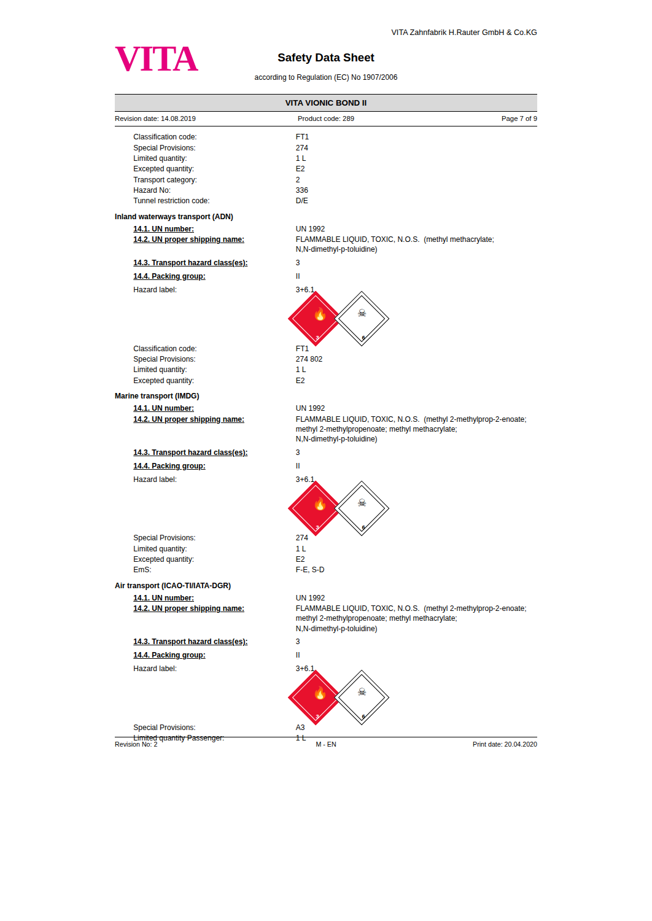VITA Zahnfabrik H.Rauter GmbH & Co.KG
VITA
Safety Data Sheet
according to Regulation (EC) No 1907/2006
VITA VIONIC BOND II
Revision date: 14.08.2019
Product code: 289
Page 7 of 9
Classification code:
FT1
Special Provisions:
274
Limited quantity:
1 L
Excepted quantity:
E2
Transport category:
2
Hazard No:
336
Tunnel restriction code:
D/E
Inland waterways transport (ADN)
14.1. UN number:
UN 1992
14.2. UN proper shipping name:
FLAMMABLE LIQUID, TOXIC, N.O.S. (methyl methacrylate;
N,N-dimethyl-p-toluidine)
14.3. Transport hazard class(es):
3
14.4. Packing group:
II
Hazard label:
3+6.1
🔥3
☠6
Classification code:
FT1
Special Provisions:
274 802
Limited quantity:
1 L
Excepted quantity:
E2
Marine transport (IMDG)
14.1. UN number:
UN 1992
14.2. UN proper shipping name:
FLAMMABLE LIQUID, TOXIC, N.O.S. (methyl 2-methylprop-2-enoate;
methyl 2-methylpropenoate; methyl methacrylate;
N,N-dimethyl-p-toluidine)
14.3. Transport hazard class(es):
3
14.4. Packing group:
II
Hazard label:
3+6.1
🔥3
☠6
Special Provisions:
274
Limited quantity:
1 L
Excepted quantity:
E2
EmS:
F-E, S-D
Air transport (ICAO-TI/IATA-DGR)
14.1. UN number:
UN 1992
14.2. UN proper shipping name:
FLAMMABLE LIQUID, TOXIC, N.O.S. (methyl 2-methylprop-2-enoate;
methyl 2-methylpropenoate; methyl methacrylate;
N,N-dimethyl-p-toluidine)
14.3. Transport hazard class(es):
3
14.4. Packing group:
II
Hazard label:
3+6.1
🔥3
☠6
Special Provisions:
A3
Limited quantity Passenger:
1 L
Revision No: 2
M - EN
Print date: 20.04.2020